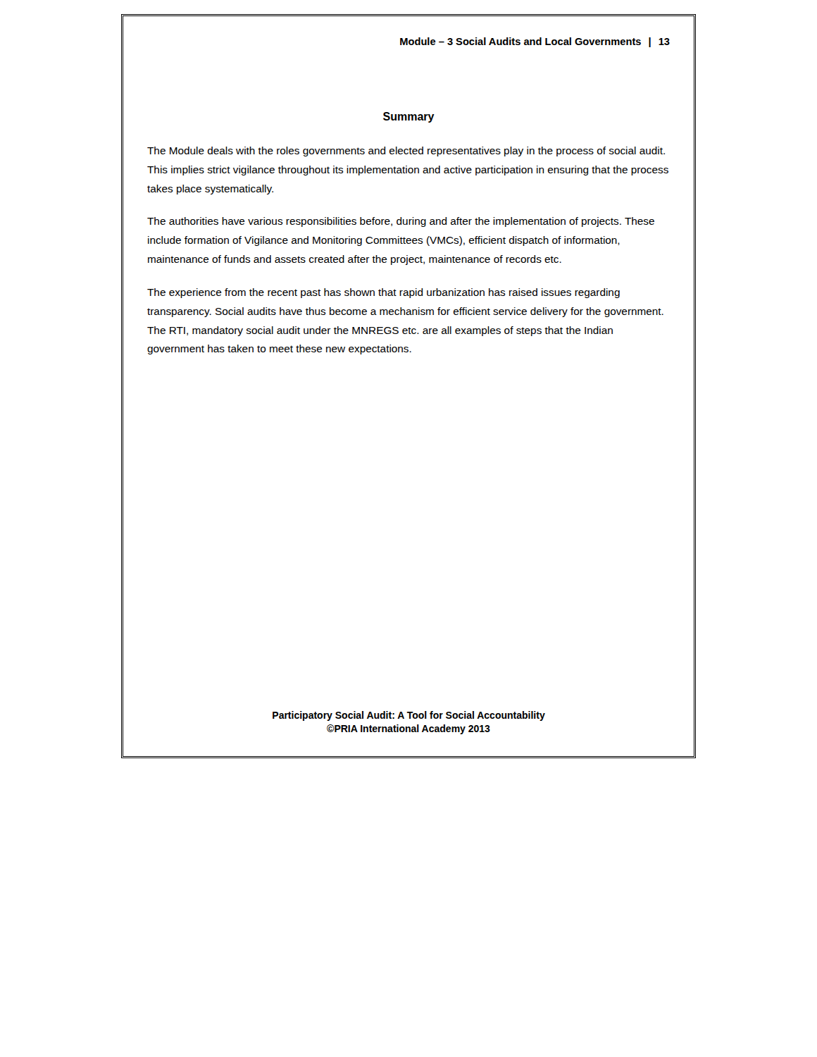Module – 3 Social Audits and Local Governments | 13
Summary
The Module deals with the roles governments and elected representatives play in the process of social audit. This implies strict vigilance throughout its implementation and active participation in ensuring that the process takes place systematically.
The authorities have various responsibilities before, during and after the implementation of projects. These include formation of Vigilance and Monitoring Committees (VMCs), efficient dispatch of information, maintenance of funds and assets created after the project, maintenance of records etc.
The experience from the recent past has shown that rapid urbanization has raised issues regarding transparency. Social audits have thus become a mechanism for efficient service delivery for the government. The RTI, mandatory social audit under the MNREGS etc. are all examples of steps that the Indian government has taken to meet these new expectations.
Participatory Social Audit: A Tool for Social Accountability
©PRIA International Academy 2013